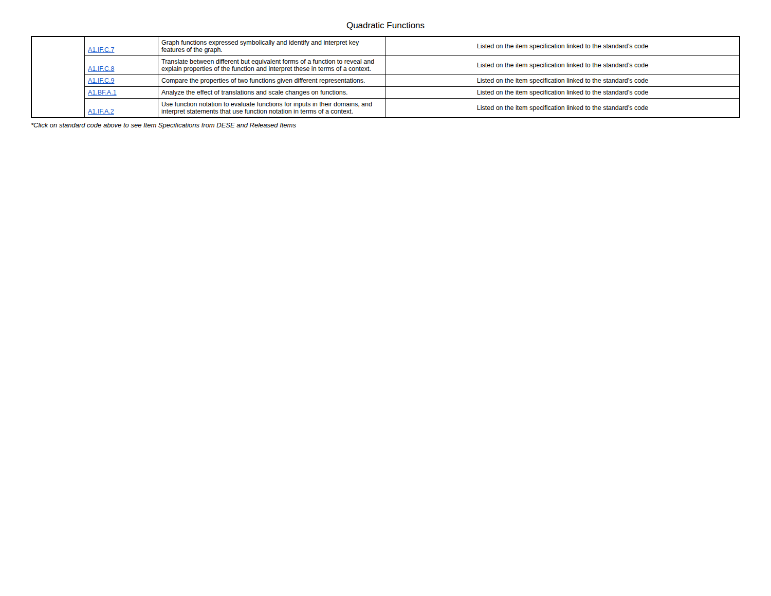Quadratic Functions
| | A1.IF.C.7 | Graph functions expressed symbolically and identify and interpret key features of the graph. | Listed on the item specification linked to the standard’s code |
| A1.IF.C.8 | Translate between different but equivalent forms of a function to reveal and explain properties of the function and interpret these in terms of a context. | Listed on the item specification linked to the standard’s code |
| A1.IF.C.9 | Compare the properties of two functions given different representations. | Listed on the item specification linked to the standard’s code |
| A1.BF.A.1 | Analyze the effect of translations and scale changes on functions. | Listed on the item specification linked to the standard’s code |
| A1.IF.A.2 | Use function notation to evaluate functions for inputs in their domains, and interpret statements that use function notation in terms of a context. | Listed on the item specification linked to the standard’s code |
*Click on standard code above to see Item Specifications from DESE and Released Items